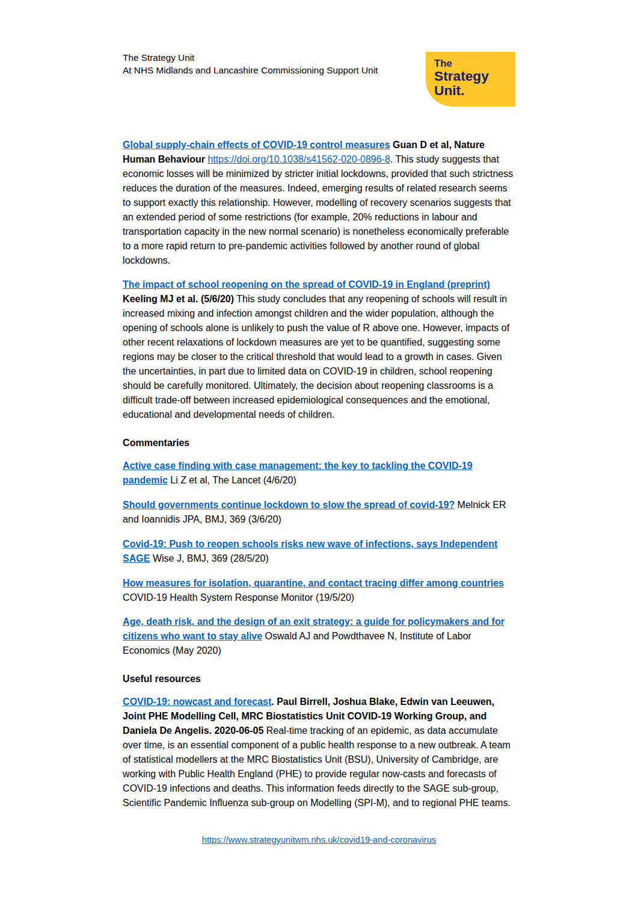The Strategy Unit
At NHS Midlands and Lancashire Commissioning Support Unit
The Strategy Unit.
Global supply-chain effects of COVID-19 control measures Guan D et al, Nature Human Behaviour https://doi.org/10.1038/s41562-020-0896-8. This study suggests that economic losses will be minimized by stricter initial lockdowns, provided that such strictness reduces the duration of the measures. Indeed, emerging results of related research seems to support exactly this relationship. However, modelling of recovery scenarios suggests that an extended period of some restrictions (for example, 20% reductions in labour and transportation capacity in the new normal scenario) is nonetheless economically preferable to a more rapid return to pre-pandemic activities followed by another round of global lockdowns.
The impact of school reopening on the spread of COVID-19 in England (preprint) Keeling MJ et al. (5/6/20) This study concludes that any reopening of schools will result in increased mixing and infection amongst children and the wider population, although the opening of schools alone is unlikely to push the value of R above one. However, impacts of other recent relaxations of lockdown measures are yet to be quantified, suggesting some regions may be closer to the critical threshold that would lead to a growth in cases. Given the uncertainties, in part due to limited data on COVID-19 in children, school reopening should be carefully monitored. Ultimately, the decision about reopening classrooms is a difficult trade-off between increased epidemiological consequences and the emotional, educational and developmental needs of children.
Commentaries
Active case finding with case management: the key to tackling the COVID-19 pandemic Li Z et al, The Lancet (4/6/20)
Should governments continue lockdown to slow the spread of covid-19? Melnick ER and Ioannidis JPA, BMJ, 369 (3/6/20)
Covid-19: Push to reopen schools risks new wave of infections, says Independent SAGE Wise J, BMJ, 369 (28/5/20)
How measures for isolation, quarantine, and contact tracing differ among countries COVID-19 Health System Response Monitor (19/5/20)
Age, death risk, and the design of an exit strategy: a guide for policymakers and for citizens who want to stay alive Oswald AJ and Powdthavee N, Institute of Labor Economics (May 2020)
Useful resources
COVID-19: nowcast and forecast. Paul Birrell, Joshua Blake, Edwin van Leeuwen, Joint PHE Modelling Cell, MRC Biostatistics Unit COVID-19 Working Group, and Daniela De Angelis. 2020-06-05 Real-time tracking of an epidemic, as data accumulate over time, is an essential component of a public health response to a new outbreak. A team of statistical modellers at the MRC Biostatistics Unit (BSU), University of Cambridge, are working with Public Health England (PHE) to provide regular now-casts and forecasts of COVID-19 infections and deaths. This information feeds directly to the SAGE sub-group, Scientific Pandemic Influenza sub-group on Modelling (SPI-M), and to regional PHE teams.
https://www.strategyunitwm.nhs.uk/covid19-and-coronavirus